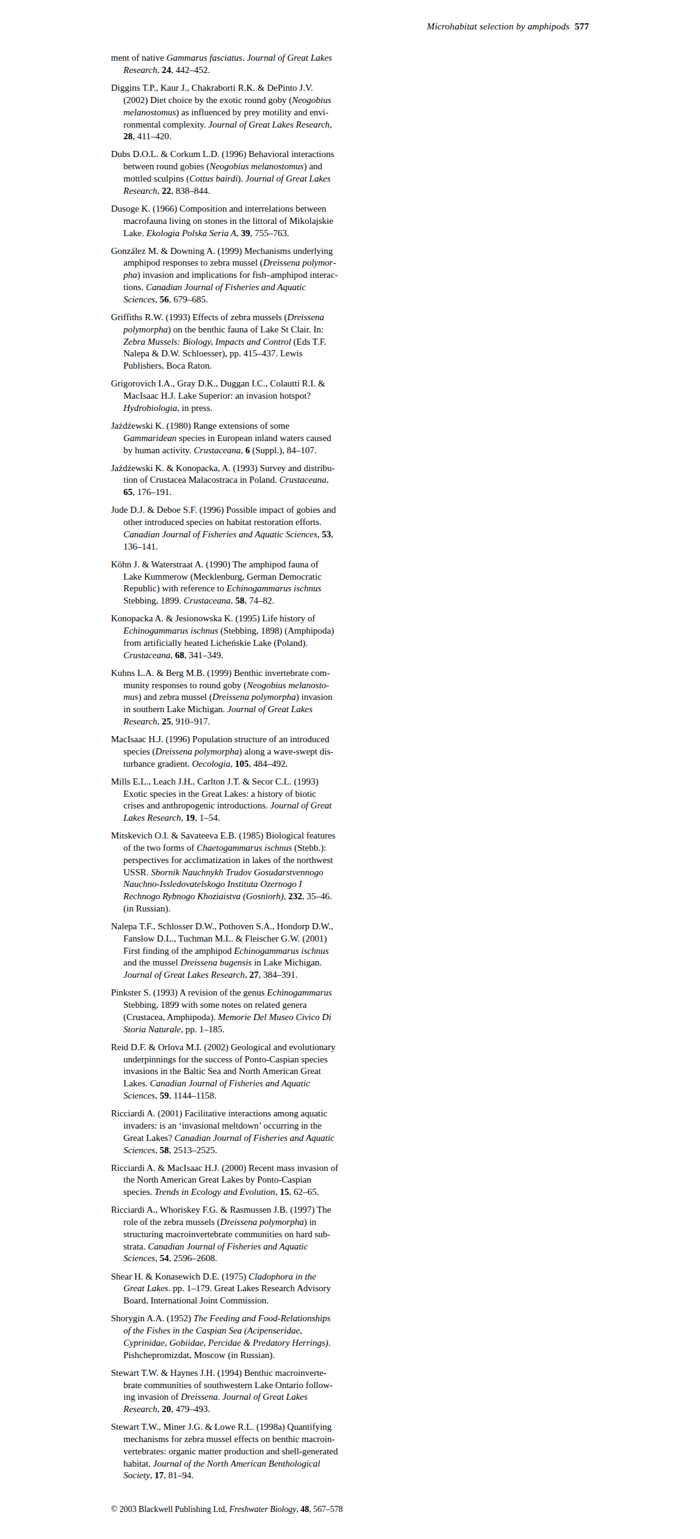Microhabitat selection by amphipods 577
ment of native Gammarus fasciatus. Journal of Great Lakes Research, 24, 442–452.
Diggins T.P., Kaur J., Chakraborti R.K. & DePinto J.V. (2002) Diet choice by the exotic round goby (Neogobius melanostomus) as influenced by prey motility and environmental complexity. Journal of Great Lakes Research, 28, 411–420.
Dubs D.O.L. & Corkum L.D. (1996) Behavioral interactions between round gobies (Neogobius melanostomus) and mottled sculpins (Cottus bairdi). Journal of Great Lakes Research, 22, 838–844.
Dusoge K. (1966) Composition and interrelations between macrofauna living on stones in the littoral of Mikolajskie Lake. Ekologia Polska Seria A, 39, 755–763.
González M. & Downing A. (1999) Mechanisms underlying amphipod responses to zebra mussel (Dreissena polymorpha) invasion and implications for fish–amphipod interactions. Canadian Journal of Fisheries and Aquatic Sciences, 56, 679–685.
Griffiths R.W. (1993) Effects of zebra mussels (Dreissena polymorpha) on the benthic fauna of Lake St Clair. In: Zebra Mussels: Biology, Impacts and Control (Eds T.F. Nalepa & D.W. Schloesser), pp. 415–437. Lewis Publishers, Boca Raton.
Grigorovich I.A., Gray D.K., Duggan I.C., Colautti R.I. & MacIsaac H.J. Lake Superior: an invasion hotspot? Hydrobiologia, in press.
Jaźdźewski K. (1980) Range extensions of some Gammaridean species in European inland waters caused by human activity. Crustaceana, 6 (Suppl.), 84–107.
Jaźdźewski K. & Konopacka, A. (1993) Survey and distribution of Crustacea Malacostraca in Poland. Crustaceana, 65, 176–191.
Jude D.J. & Deboe S.F. (1996) Possible impact of gobies and other introduced species on habitat restoration efforts. Canadian Journal of Fisheries and Aquatic Sciences, 53, 136–141.
Köhn J. & Waterstraat A. (1990) The amphipod fauna of Lake Kummerow (Mecklenburg, German Democratic Republic) with reference to Echinogammarus ischnus Stebbing, 1899. Crustaceana, 58, 74–82.
Konopacka A. & Jesionowska K. (1995) Life history of Echinogammarus ischnus (Stebbing, 1898) (Amphipoda) from artificially heated Licheńskie Lake (Poland). Crustaceana, 68, 341–349.
Kuhns L.A. & Berg M.B. (1999) Benthic invertebrate community responses to round goby (Neogobius melanostomus) and zebra mussel (Dreissena polymorpha) invasion in southern Lake Michigan. Journal of Great Lakes Research, 25, 910–917.
MacIsaac H.J. (1996) Population structure of an introduced species (Dreissena polymorpha) along a wave-swept disturbance gradient. Oecologia, 105, 484–492.
Mills E.L., Leach J.H., Carlton J.T. & Secor C.L. (1993) Exotic species in the Great Lakes: a history of biotic crises and anthropogenic introductions. Journal of Great Lakes Research, 19, 1–54.
Mitskevich O.I. & Savateeva E.B. (1985) Biological features of the two forms of Chaetogammarus ischnus (Stebb.): perspectives for acclimatization in lakes of the northwest USSR. Sbornik Nauchnykh Trudov Gosudarstvennogo Nauchno-Issledovatelskogo Instituta Ozernogo I Rechnogo Rybnogo Khoziaistva (Gosniorh), 232, 35–46. (in Russian).
Nalepa T.F., Schlosser D.W., Pothoven S.A., Hondorp D.W., Fanslow D.L., Tuchman M.L. & Fleischer G.W. (2001) First finding of the amphipod Echinogammarus ischnus and the mussel Dreissena bugensis in Lake Michigan. Journal of Great Lakes Research, 27, 384–391.
Pinkster S. (1993) A revision of the genus Echinogammarus Stebbing, 1899 with some notes on related genera (Crustacea, Amphipoda). Memorie Del Museo Civico Di Storia Naturale, pp. 1–185.
Reid D.F. & Orlova M.I. (2002) Geological and evolutionary underpinnings for the success of Ponto-Caspian species invasions in the Baltic Sea and North American Great Lakes. Canadian Journal of Fisheries and Aquatic Sciences, 59, 1144–1158.
Ricciardi A. (2001) Facilitative interactions among aquatic invaders: is an ‘invasional meltdown’ occurring in the Great Lakes? Canadian Journal of Fisheries and Aquatic Sciences, 58, 2513–2525.
Ricciardi A. & MacIsaac H.J. (2000) Recent mass invasion of the North American Great Lakes by Ponto-Caspian species. Trends in Ecology and Evolution, 15, 62–65.
Ricciardi A., Whoriskey F.G. & Rasmussen J.B. (1997) The role of the zebra mussels (Dreissena polymorpha) in structuring macroinvertebrate communities on hard substrata. Canadian Journal of Fisheries and Aquatic Sciences, 54, 2596–2608.
Shear H. & Konasewich D.E. (1975) Cladophora in the Great Lakes. pp. 1–179. Great Lakes Research Advisory Board, International Joint Commission.
Shorygin A.A. (1952) The Feeding and Food-Relationships of the Fishes in the Caspian Sea (Acipenseridae, Cyprinidae, Gobiidae, Percidae & Predatory Herrings). Pishchepromizdat, Moscow (in Russian).
Stewart T.W. & Haynes J.H. (1994) Benthic macroinvertebrate communities of southwestern Lake Ontario following invasion of Dreissena. Journal of Great Lakes Research, 20, 479–493.
Stewart T.W., Miner J.G. & Lowe R.L. (1998a) Quantifying mechanisms for zebra mussel effects on benthic macroinvertebrates: organic matter production and shell-generated habitat. Journal of the North American Benthological Society, 17, 81–94.
© 2003 Blackwell Publishing Ltd, Freshwater Biology, 48, 567–578